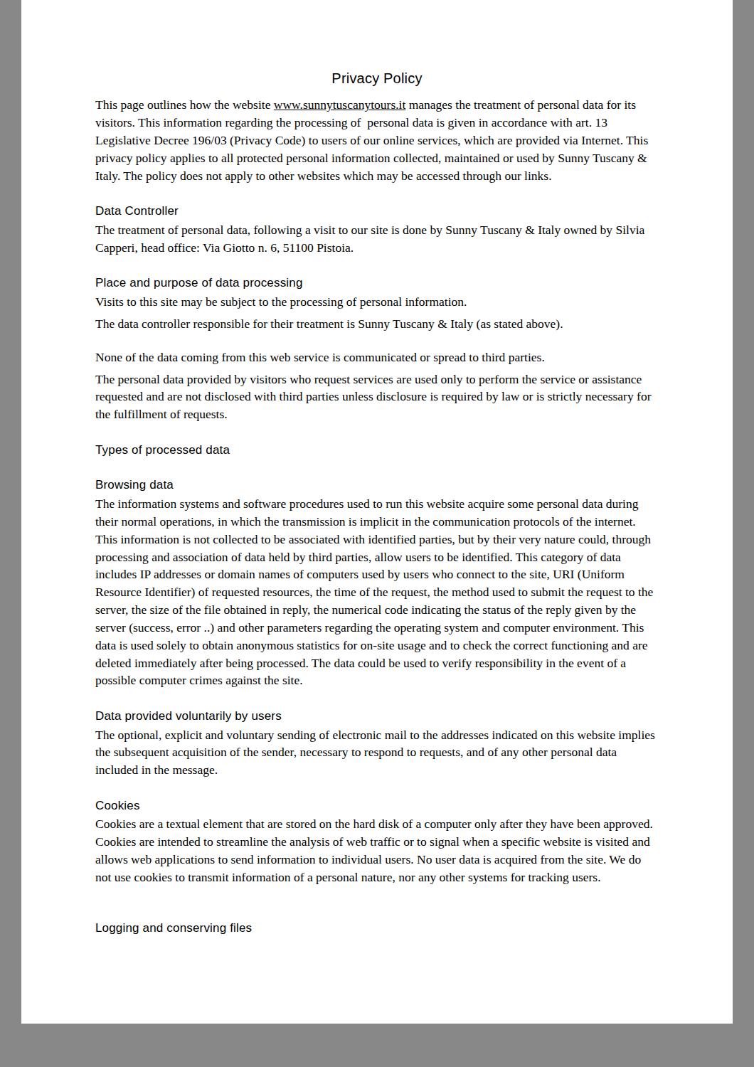Privacy Policy
This page outlines how the website www.sunnytuscanytours.it manages the treatment of personal data for its visitors. This information regarding the processing of personal data is given in accordance with art. 13 Legislative Decree 196/03 (Privacy Code) to users of our online services, which are provided via Internet. This privacy policy applies to all protected personal information collected, maintained or used by Sunny Tuscany & Italy. The policy does not apply to other websites which may be accessed through our links.
Data Controller
The treatment of personal data, following a visit to our site is done by Sunny Tuscany & Italy owned by Silvia Capperi, head office: Via Giotto n. 6, 51100 Pistoia.
Place and purpose of data processing
Visits to this site may be subject to the processing of personal information.
The data controller responsible for their treatment is Sunny Tuscany & Italy (as stated above).
None of the data coming from this web service is communicated or spread to third parties.
The personal data provided by visitors who request services are used only to perform the service or assistance requested and are not disclosed with third parties unless disclosure is required by law or is strictly necessary for the fulfillment of requests.
Types of processed data
Browsing data
The information systems and software procedures used to run this website acquire some personal data during their normal operations, in which the transmission is implicit in the communication protocols of the internet. This information is not collected to be associated with identified parties, but by their very nature could, through processing and association of data held by third parties, allow users to be identified. This category of data includes IP addresses or domain names of computers used by users who connect to the site, URI (Uniform Resource Identifier) of requested resources, the time of the request, the method used to submit the request to the server, the size of the file obtained in reply, the numerical code indicating the status of the reply given by the server (success, error ..) and other parameters regarding the operating system and computer environment. This data is used solely to obtain anonymous statistics for on-site usage and to check the correct functioning and are deleted immediately after being processed. The data could be used to verify responsibility in the event of a possible computer crimes against the site.
Data provided voluntarily by users
The optional, explicit and voluntary sending of electronic mail to the addresses indicated on this website implies the subsequent acquisition of the sender, necessary to respond to requests, and of any other personal data included in the message.
Cookies
Cookies are a textual element that are stored on the hard disk of a computer only after they have been approved. Cookies are intended to streamline the analysis of web traffic or to signal when a specific website is visited and allows web applications to send information to individual users. No user data is acquired from the site. We do not use cookies to transmit information of a personal nature, nor any other systems for tracking users.
Logging and conserving files